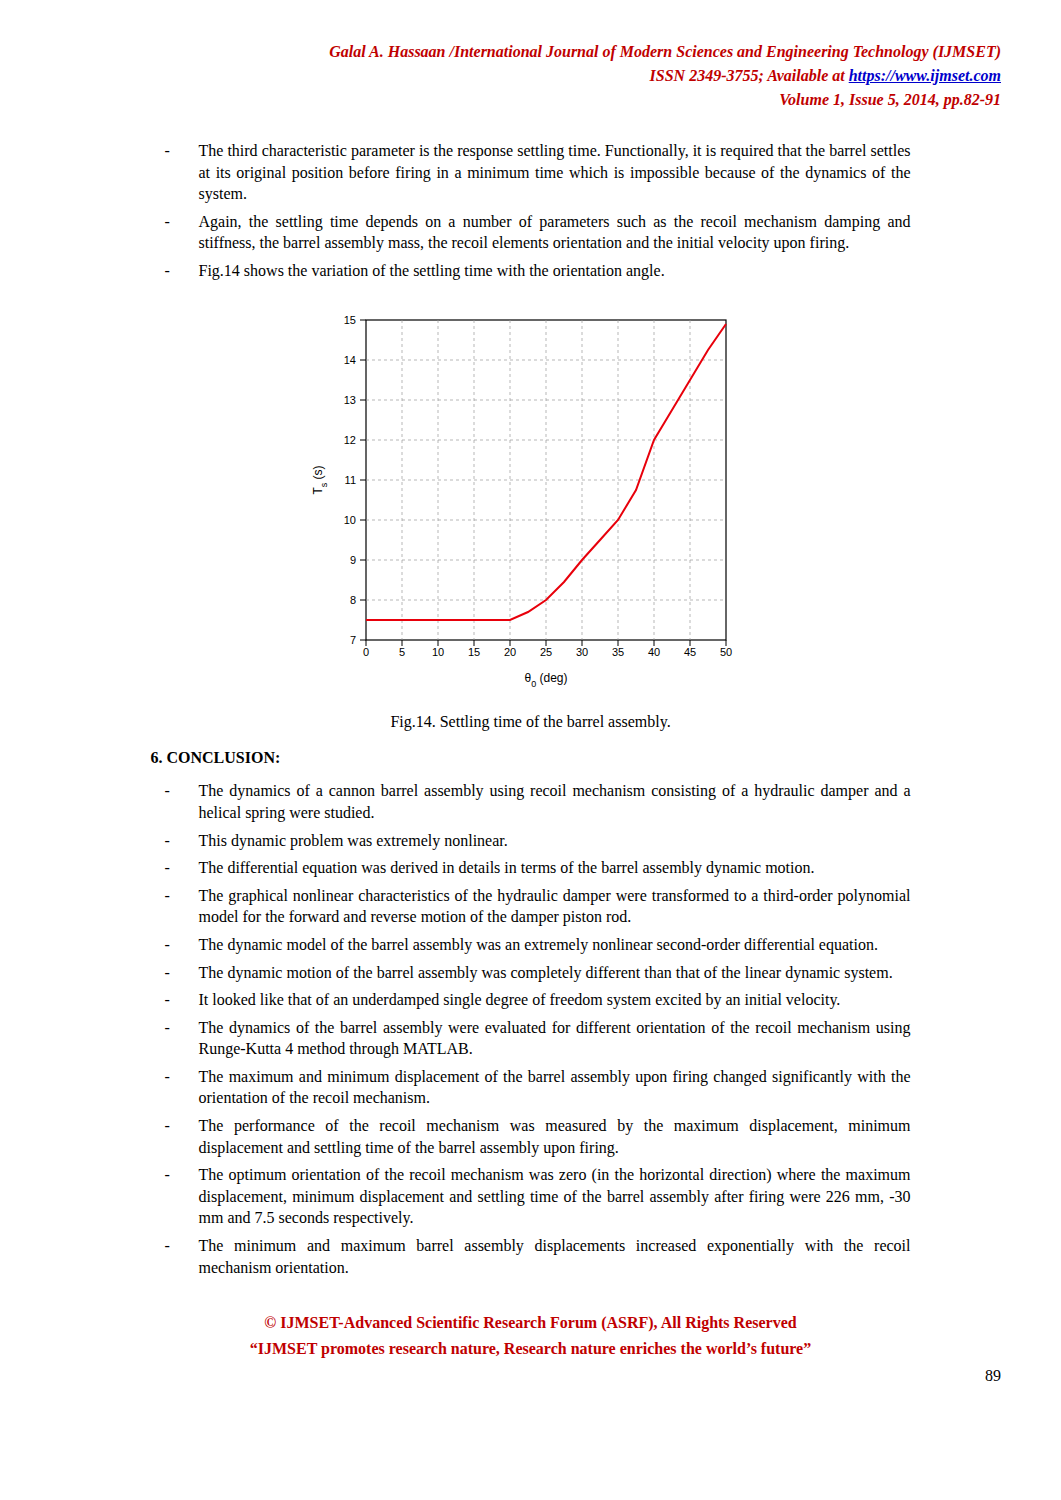Galal A. Hassaan /International Journal of Modern Sciences and Engineering Technology (IJMSET)
ISSN 2349-3755; Available at https://www.ijmset.com
Volume 1, Issue 5, 2014, pp.82-91
The third characteristic parameter is the response settling time. Functionally, it is required that the barrel settles at its original position before firing in a minimum time which is impossible because of the dynamics of the system.
Again, the settling time depends on a number of parameters such as the recoil mechanism damping and stiffness, the barrel assembly mass, the recoil elements orientation and the initial velocity upon firing.
Fig.14 shows the variation of the settling time with the orientation angle.
7 8 9 10 11 12 13 14 15 0 5 10 15 20 25 30 35 40 45 50 θ0 (deg) Ts (s)
Fig.14. Settling time of the barrel assembly.
6. Conclusion:
The dynamics of a cannon barrel assembly using recoil mechanism consisting of a hydraulic damper and a helical spring were studied.
This dynamic problem was extremely nonlinear.
The differential equation was derived in details in terms of the barrel assembly dynamic motion.
The graphical nonlinear characteristics of the hydraulic damper were transformed to a third-order polynomial model for the forward and reverse motion of the damper piston rod.
The dynamic model of the barrel assembly was an extremely nonlinear second-order differential equation.
The dynamic motion of the barrel assembly was completely different than that of the linear dynamic system.
It looked like that of an underdamped single degree of freedom system excited by an initial velocity.
The dynamics of the barrel assembly were evaluated for different orientation of the recoil mechanism using Runge-Kutta 4 method through MATLAB.
The maximum and minimum displacement of the barrel assembly upon firing changed significantly with the orientation of the recoil mechanism.
The performance of the recoil mechanism was measured by the maximum displacement, minimum displacement and settling time of the barrel assembly upon firing.
The optimum orientation of the recoil mechanism was zero (in the horizontal direction) where the maximum displacement, minimum displacement and settling time of the barrel assembly after firing were 226 mm, -30 mm and 7.5 seconds respectively.
The minimum and maximum barrel assembly displacements increased exponentially with the recoil mechanism orientation.
© IJMSET-Advanced Scientific Research Forum (ASRF), All Rights Reserved
“IJMSET promotes research nature, Research nature enriches the world’s future”
89